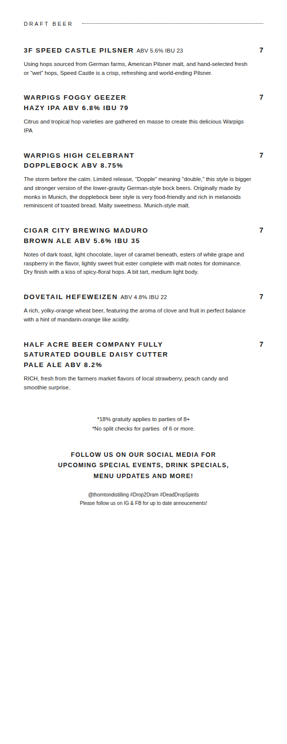Draft Beer
3F Speed Castle Pilsner ABV 5.6% IBU 23
7
Using hops sourced from German farms, American Pilsner malt, and hand-selected fresh or “wet” hops, Speed Castle is a crisp, refreshing and world-ending Pilsner.
Warpigs Foggy Geezer
7
Hazy IPA ABV 6.8% IBU 79
Citrus and tropical hop varieties are gathered en masse to create this delicious Warpigs IPA
Warpigs High Celebrant
7
Dopplebock ABV 8.75%
The storm before the calm. Limited release, “Dopple” meaning “double,” this style is bigger and stronger version of the lower-gravity German-style bock beers. Originally made by monks in Munich, the dopplebock beer style is very food-friendly and rich in melanoids reminiscent of toasted bread. Malty sweetness. Munich-style malt.
Cigar City Brewing Maduro
7
Brown Ale ABV 5.6% IBU 35
Notes of dark toast, light chocolate, layer of caramel beneath, esters of white grape and raspberry in the flavor, lightly sweet fruit ester complete with malt notes for dominance. Dry finish with a kiss of spicy-floral hops. A bit tart, medium light body.
Dovetail Hefeweizen ABV 4.8% IBU 22
7
A rich, yolky-orange wheat beer, featuring the aroma of clove and fruit in perfect balance with a hint of mandarin-orange like acidity.
Half Acre Beer Company Fully
7
Saturated Double Daisy Cutter
Pale Ale ABV 8.2%
RICH, fresh from the farmers market flavors of local strawberry, peach candy and smoothie surprise.
*18% gratuity applies to parties of 8+
*No split checks for parties of 6 or more.
Follow us on our social media for
upcoming special events, drink specials,
menu updates and more!
@thorntondistilling #Drop2Dram #DeadDropSpirits
Please follow us on IG & FB for up to date annoucements!